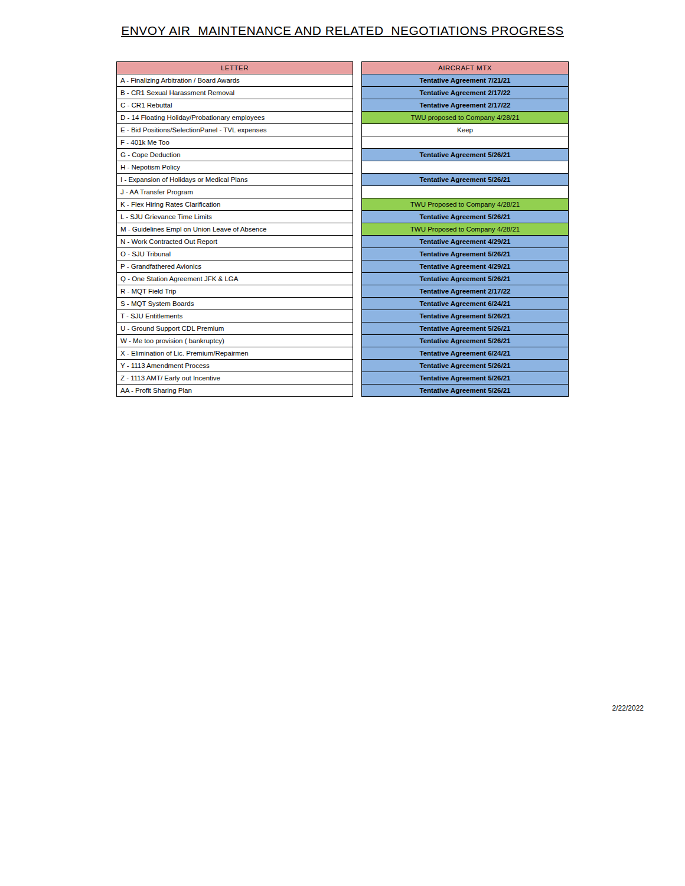ENVOY AIR MAINTENANCE AND RELATED NEGOTIATIONS PROGRESS
| LETTER |
| --- |
| A - Finalizing Arbitration / Board Awards |
| B - CR1 Sexual Harassment Removal |
| C - CR1 Rebuttal |
| D - 14 Floating Holiday/Probationary employees |
| E - Bid Positions/SelectionPanel - TVL expenses |
| F - 401k Me Too |
| G - Cope Deduction |
| H - Nepotism Policy |
| I - Expansion of Holidays or Medical Plans |
| J - AA Transfer Program |
| K - Flex Hiring Rates Clarification |
| L - SJU Grievance Time Limits |
| M - Guidelines Empl on Union Leave of Absence |
| N - Work Contracted Out Report |
| O - SJU Tribunal |
| P - Grandfathered Avionics |
| Q - One Station Agreement JFK & LGA |
| R - MQT Field Trip |
| S - MQT System Boards |
| T - SJU Entitlements |
| U - Ground Support CDL Premium |
| W - Me too provision ( bankruptcy) |
| X - Elimination of Lic. Premium/Repairmen |
| Y - 1113 Amendment Process |
| Z - 1113 AMT/ Early out Incentive |
| AA - Profit Sharing Plan |
| AIRCRAFT MTX |
| --- |
| Tentative Agreement 7/21/21 |
| Tentative Agreement 2/17/22 |
| Tentative Agreement 2/17/22 |
| TWU proposed to Company 4/28/21 |
| Keep |
| Tentative Agreement 5/26/21 |
| Tentative Agreement 5/26/21 |
| TWU Proposed to Company 4/28/21 |
| Tentative Agreement 5/26/21 |
| TWU Proposed to Company 4/28/21 |
| Tentative Agreement 4/29/21 |
| Tentative Agreement 5/26/21 |
| Tentative Agreement 4/29/21 |
| Tentative Agreement 5/26/21 |
| Tentative Agreement 2/17/22 |
| Tentative Agreement 6/24/21 |
| Tentative Agreement 5/26/21 |
| Tentative Agreement 5/26/21 |
| Tentative Agreement 5/26/21 |
| Tentative Agreement 6/24/21 |
| Tentative Agreement 5/26/21 |
| Tentative Agreement 5/26/21 |
| Tentative Agreement 5/26/21 |
2/22/2022